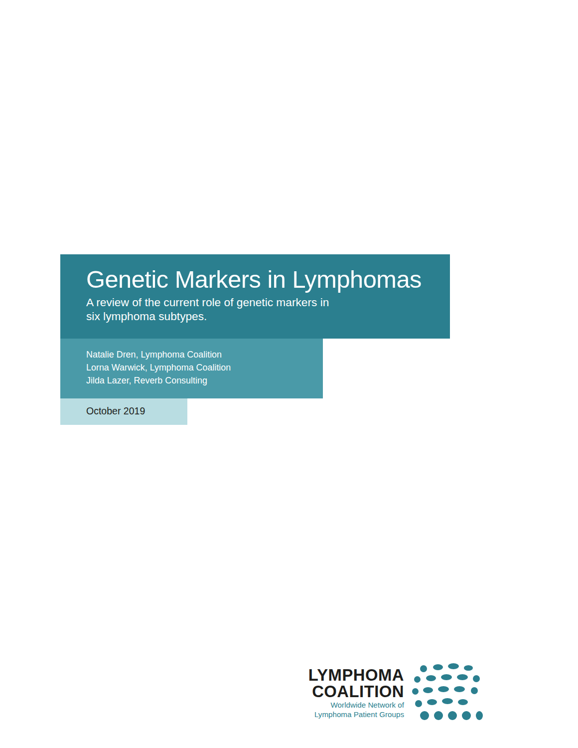Genetic Markers in Lymphomas
A review of the current role of genetic markers in
six lymphoma subtypes.
Natalie Dren, Lymphoma Coalition
Lorna Warwick, Lymphoma Coalition
Jilda Lazer, Reverb Consulting
October 2019
LYMPHOMA COALITION Worldwide Network of
Lymphoma Patient Groups